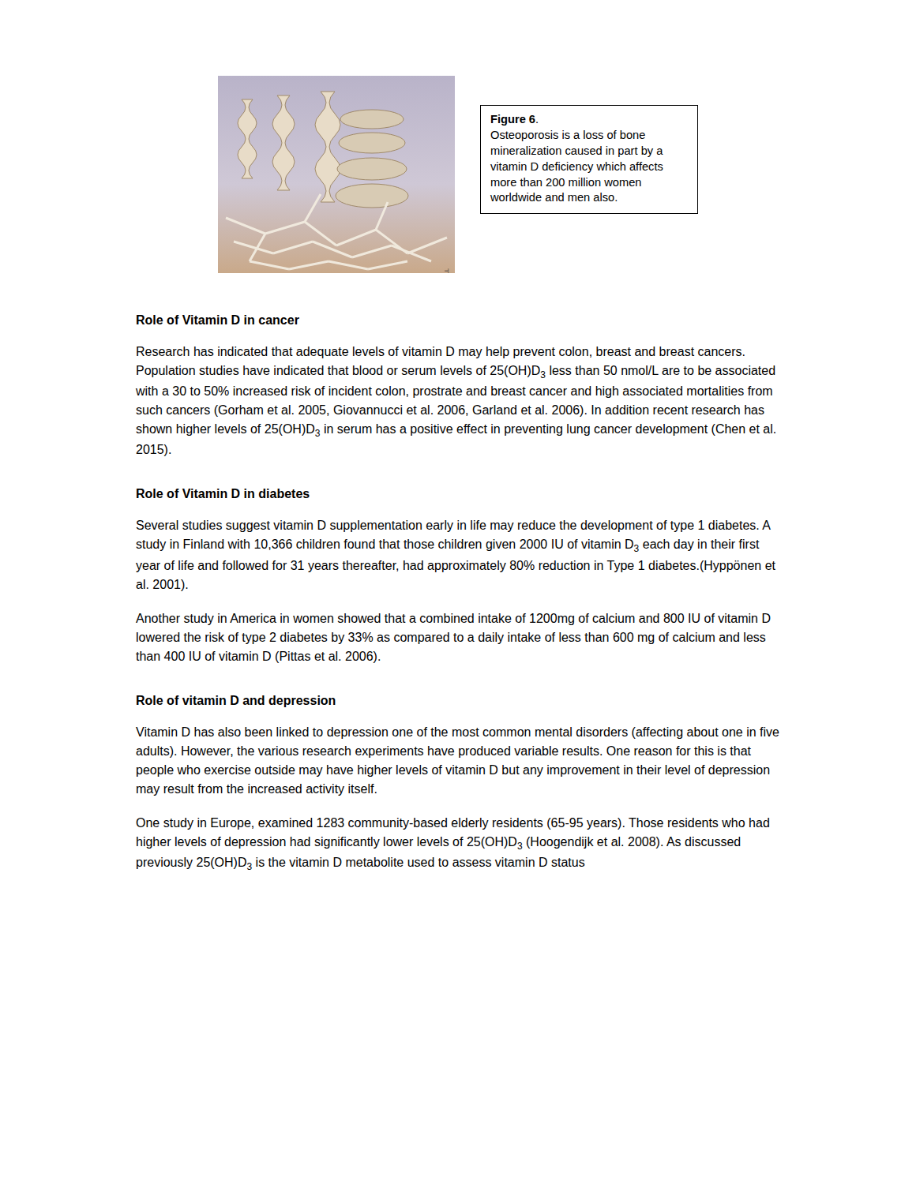Figure 6.
Osteoporosis is a loss of bone mineralization caused in part by a vitamin D deficiency which affects more than 200 million women worldwide and men also.
Role of Vitamin D in cancer
Research has indicated that adequate levels of vitamin D may help prevent colon, breast and breast cancers. Population studies have indicated that blood or serum levels of 25(OH)D3 less than 50 nmol/L are to be associated with a 30 to 50% increased risk of incident colon, prostrate and breast cancer and high associated mortalities from such cancers (Gorham et al. 2005, Giovannucci et al. 2006, Garland et al. 2006). In addition recent research has shown higher levels of 25(OH)D3 in serum has a positive effect in preventing lung cancer development (Chen et al. 2015).
Role of Vitamin D in diabetes
Several studies suggest vitamin D supplementation early in life may reduce the development of type 1 diabetes. A study in Finland with 10,366 children found that those children given 2000 IU of vitamin D3 each day in their first year of life and followed for 31 years thereafter, had approximately 80% reduction in Type 1 diabetes.(Hyppönen et al. 2001).
Another study in America in women showed that a combined intake of 1200mg of calcium and 800 IU of vitamin D lowered the risk of type 2 diabetes by 33% as compared to a daily intake of less than 600 mg of calcium and less than 400 IU of vitamin D (Pittas et al. 2006).
Role of vitamin D and depression
Vitamin D has also been linked to depression one of the most common mental disorders (affecting about one in five adults). However, the various research experiments have produced variable results. One reason for this is that people who exercise outside may have higher levels of vitamin D but any improvement in their level of depression may result from the increased activity itself.
One study in Europe, examined 1283 community-based elderly residents (65-95 years). Those residents who had higher levels of depression had significantly lower levels of 25(OH)D3 (Hoogendijk et al. 2008). As discussed previously 25(OH)D3 is the vitamin D metabolite used to assess vitamin D status